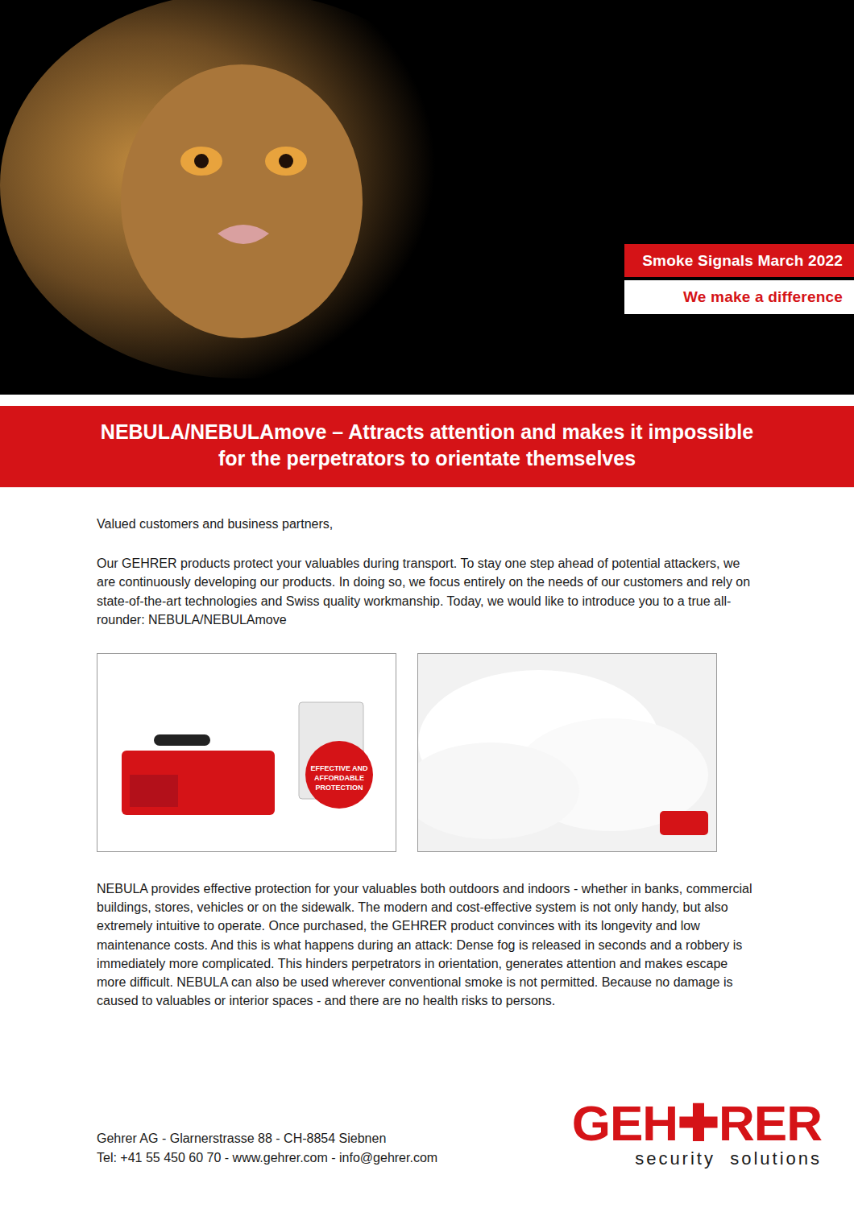Smoke Signals March 2022 We make a difference
NEBULA/NEBULAmove – Attracts attention and makes it impossible
for the perpetrators to orientate themselves
Valued customers and business partners,
Our GEHRER products protect your valuables during transport. To stay one step ahead of potential attackers, we are continuously developing our products. In doing so, we focus entirely on the needs of our customers and rely on state-of-the-art technologies and Swiss quality workmanship. Today, we would like to introduce you to a true all-rounder: NEBULA/NEBULAmove
NEBULA provides effective protection for your valuables both outdoors and indoors - whether in banks, commercial buildings, stores, vehicles or on the sidewalk. The modern and cost-effective system is not only handy, but also extremely intuitive to operate. Once purchased, the GEHRER product convinces with its longevity and low maintenance costs. And this is what happens during an attack: Dense fog is released in seconds and a robbery is immediately more complicated. This hinders perpetrators in orientation, generates attention and makes escape more difficult. NEBULA can also be used wherever conventional smoke is not permitted. Because no damage is caused to valuables or interior spaces - and there are no health risks to persons.
Gehrer AG - Glarnerstrasse 88 - CH-8854 Siebnen
Tel: +41 55 450 60 70 - www.gehrer.com - info@gehrer.com
GEH✚RER
security solutions